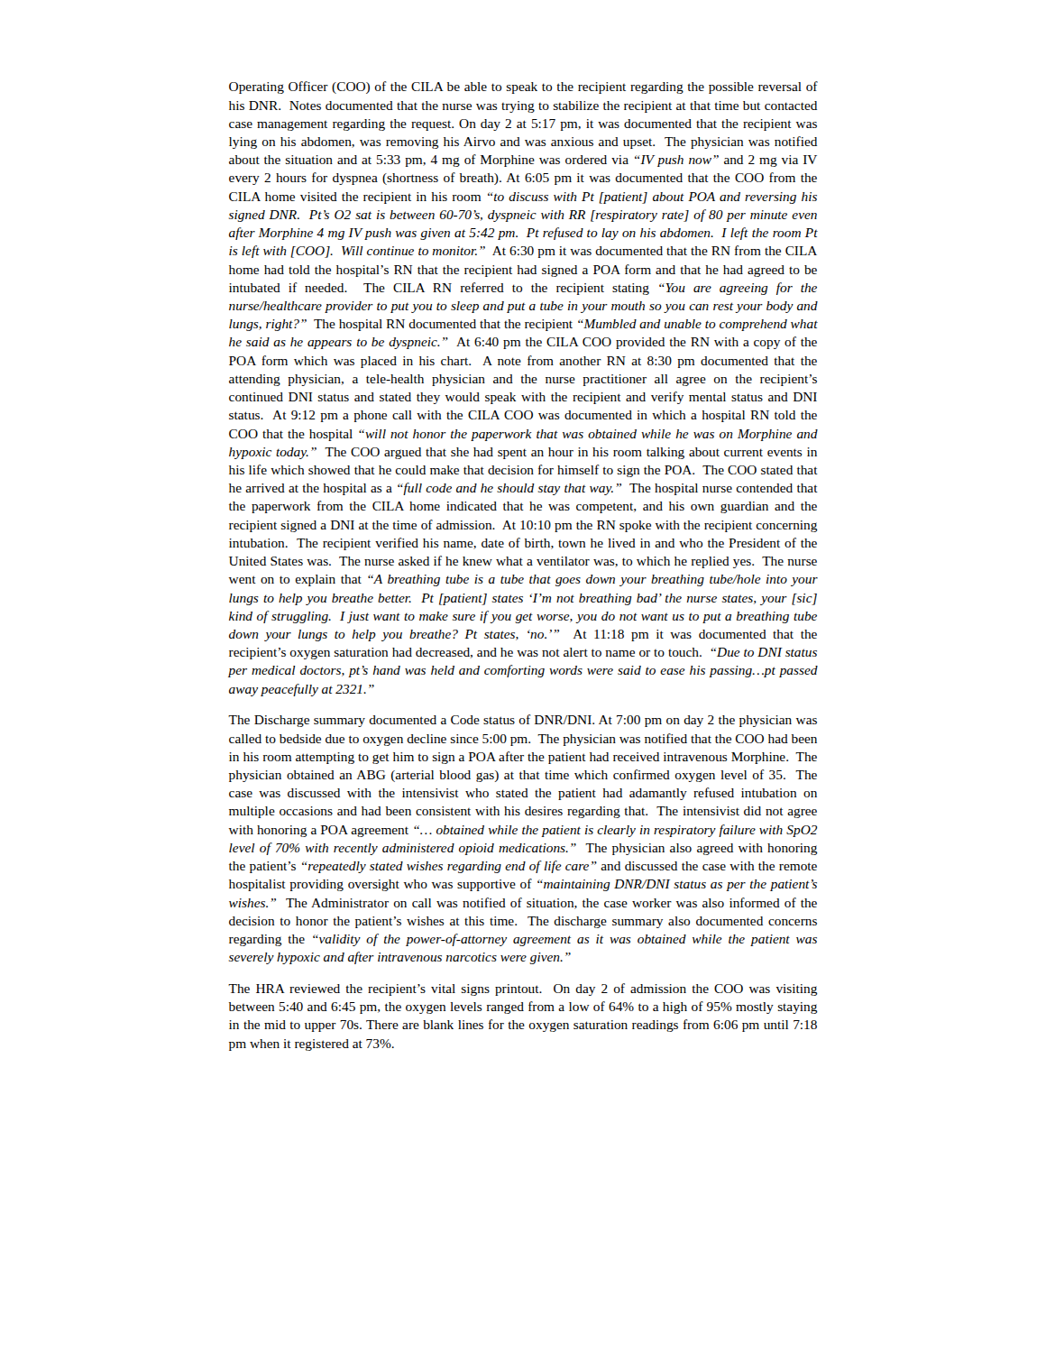Operating Officer (COO) of the CILA be able to speak to the recipient regarding the possible reversal of his DNR. Notes documented that the nurse was trying to stabilize the recipient at that time but contacted case management regarding the request. On day 2 at 5:17 pm, it was documented that the recipient was lying on his abdomen, was removing his Airvo and was anxious and upset. The physician was notified about the situation and at 5:33 pm, 4 mg of Morphine was ordered via “IV push now” and 2 mg via IV every 2 hours for dyspnea (shortness of breath). At 6:05 pm it was documented that the COO from the CILA home visited the recipient in his room “to discuss with Pt [patient] about POA and reversing his signed DNR. Pt’s O2 sat is between 60-70’s, dyspneic with RR [respiratory rate] of 80 per minute even after Morphine 4 mg IV push was given at 5:42 pm. Pt refused to lay on his abdomen. I left the room Pt is left with [COO]. Will continue to monitor.” At 6:30 pm it was documented that the RN from the CILA home had told the hospital’s RN that the recipient had signed a POA form and that he had agreed to be intubated if needed. The CILA RN referred to the recipient stating “You are agreeing for the nurse/healthcare provider to put you to sleep and put a tube in your mouth so you can rest your body and lungs, right?” The hospital RN documented that the recipient “Mumbled and unable to comprehend what he said as he appears to be dyspneic.” At 6:40 pm the CILA COO provided the RN with a copy of the POA form which was placed in his chart. A note from another RN at 8:30 pm documented that the attending physician, a tele-health physician and the nurse practitioner all agree on the recipient’s continued DNI status and stated they would speak with the recipient and verify mental status and DNI status. At 9:12 pm a phone call with the CILA COO was documented in which a hospital RN told the COO that the hospital “will not honor the paperwork that was obtained while he was on Morphine and hypoxic today.” The COO argued that she had spent an hour in his room talking about current events in his life which showed that he could make that decision for himself to sign the POA. The COO stated that he arrived at the hospital as a “full code and he should stay that way.” The hospital nurse contended that the paperwork from the CILA home indicated that he was competent, and his own guardian and the recipient signed a DNI at the time of admission. At 10:10 pm the RN spoke with the recipient concerning intubation. The recipient verified his name, date of birth, town he lived in and who the President of the United States was. The nurse asked if he knew what a ventilator was, to which he replied yes. The nurse went on to explain that “A breathing tube is a tube that goes down your breathing tube/hole into your lungs to help you breathe better. Pt [patient] states ‘I’m not breathing bad’ the nurse states, your [sic] kind of struggling. I just want to make sure if you get worse, you do not want us to put a breathing tube down your lungs to help you breathe? Pt states, ‘no.’” At 11:18 pm it was documented that the recipient’s oxygen saturation had decreased, and he was not alert to name or to touch. “Due to DNI status per medical doctors, pt’s hand was held and comforting words were said to ease his passing…pt passed away peacefully at 2321.”
The Discharge summary documented a Code status of DNR/DNI. At 7:00 pm on day 2 the physician was called to bedside due to oxygen decline since 5:00 pm. The physician was notified that the COO had been in his room attempting to get him to sign a POA after the patient had received intravenous Morphine. The physician obtained an ABG (arterial blood gas) at that time which confirmed oxygen level of 35. The case was discussed with the intensivist who stated the patient had adamantly refused intubation on multiple occasions and had been consistent with his desires regarding that. The intensivist did not agree with honoring a POA agreement “… obtained while the patient is clearly in respiratory failure with SpO2 level of 70% with recently administered opioid medications.” The physician also agreed with honoring the patient’s “repeatedly stated wishes regarding end of life care” and discussed the case with the remote hospitalist providing oversight who was supportive of “maintaining DNR/DNI status as per the patient’s wishes.” The Administrator on call was notified of situation, the case worker was also informed of the decision to honor the patient’s wishes at this time. The discharge summary also documented concerns regarding the “validity of the power-of-attorney agreement as it was obtained while the patient was severely hypoxic and after intravenous narcotics were given.”
The HRA reviewed the recipient’s vital signs printout. On day 2 of admission the COO was visiting between 5:40 and 6:45 pm, the oxygen levels ranged from a low of 64% to a high of 95% mostly staying in the mid to upper 70s. There are blank lines for the oxygen saturation readings from 6:06 pm until 7:18 pm when it registered at 73%.